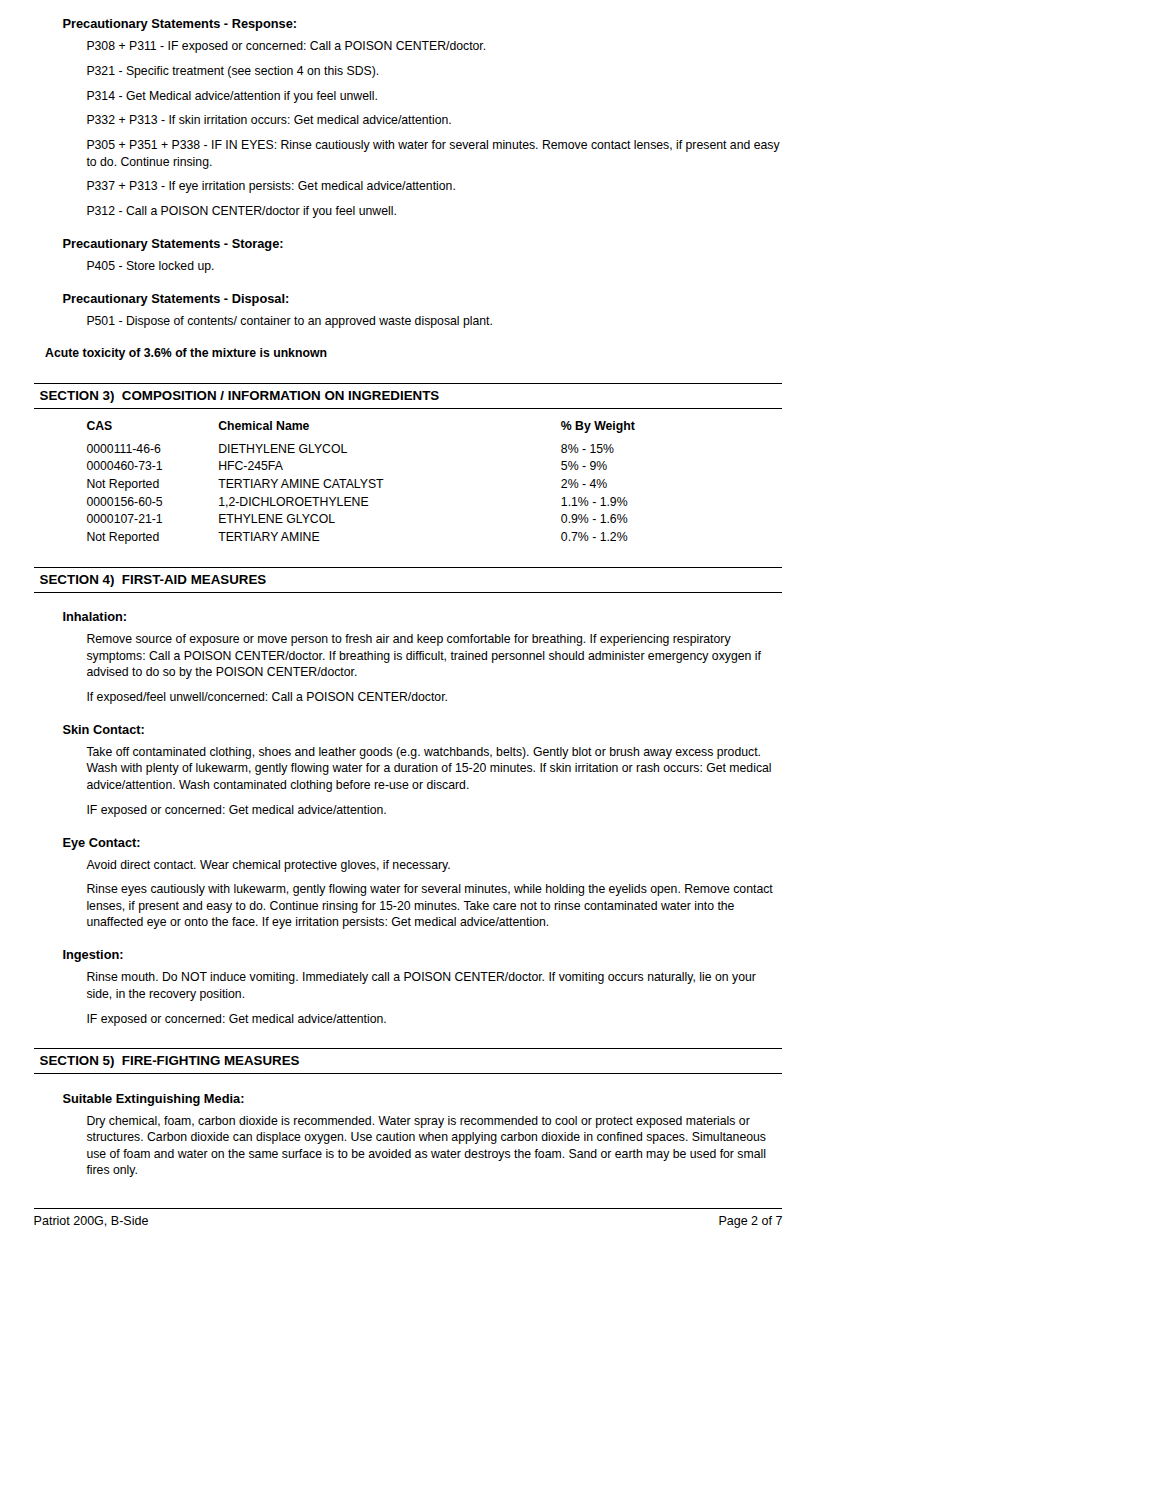Precautionary Statements - Response:
P308 + P311 - IF exposed or concerned: Call a POISON CENTER/doctor.
P321 - Specific treatment (see section 4 on this SDS).
P314 - Get Medical advice/attention if you feel unwell.
P332 + P313 - If skin irritation occurs: Get medical advice/attention.
P305 + P351 + P338 - IF IN EYES: Rinse cautiously with water for several minutes. Remove contact lenses, if present and easy to do. Continue rinsing.
P337 + P313 - If eye irritation persists: Get medical advice/attention.
P312 - Call a POISON CENTER/doctor if you feel unwell.
Precautionary Statements - Storage:
P405 - Store locked up.
Precautionary Statements - Disposal:
P501 - Dispose of contents/ container to an approved waste disposal plant.
Acute toxicity of 3.6% of the mixture is unknown
SECTION 3) COMPOSITION / INFORMATION ON INGREDIENTS
| CAS | Chemical Name | % By Weight |
| --- | --- | --- |
| 0000111-46-6 | DIETHYLENE GLYCOL | 8% - 15% |
| 0000460-73-1 | HFC-245FA | 5% - 9% |
| Not Reported | TERTIARY AMINE CATALYST | 2% - 4% |
| 0000156-60-5 | 1,2-DICHLOROETHYLENE | 1.1% - 1.9% |
| 0000107-21-1 | ETHYLENE GLYCOL | 0.9% - 1.6% |
| Not Reported | TERTIARY AMINE | 0.7% - 1.2% |
SECTION 4) FIRST-AID MEASURES
Inhalation:
Remove source of exposure or move person to fresh air and keep comfortable for breathing. If experiencing respiratory symptoms: Call a POISON CENTER/doctor. If breathing is difficult, trained personnel should administer emergency oxygen if advised to do so by the POISON CENTER/doctor.
If exposed/feel unwell/concerned: Call a POISON CENTER/doctor.
Skin Contact:
Take off contaminated clothing, shoes and leather goods (e.g. watchbands, belts). Gently blot or brush away excess product. Wash with plenty of lukewarm, gently flowing water for a duration of 15-20 minutes. If skin irritation or rash occurs: Get medical advice/attention. Wash contaminated clothing before re-use or discard.
IF exposed or concerned: Get medical advice/attention.
Eye Contact:
Avoid direct contact. Wear chemical protective gloves, if necessary.
Rinse eyes cautiously with lukewarm, gently flowing water for several minutes, while holding the eyelids open. Remove contact lenses, if present and easy to do. Continue rinsing for 15-20 minutes. Take care not to rinse contaminated water into the unaffected eye or onto the face. If eye irritation persists: Get medical advice/attention.
Ingestion:
Rinse mouth. Do NOT induce vomiting. Immediately call a POISON CENTER/doctor. If vomiting occurs naturally, lie on your side, in the recovery position.
IF exposed or concerned: Get medical advice/attention.
SECTION 5) FIRE-FIGHTING MEASURES
Suitable Extinguishing Media:
Dry chemical, foam, carbon dioxide is recommended. Water spray is recommended to cool or protect exposed materials or structures. Carbon dioxide can displace oxygen. Use caution when applying carbon dioxide in confined spaces. Simultaneous use of foam and water on the same surface is to be avoided as water destroys the foam. Sand or earth may be used for small fires only.
Patriot 200G, B-Side Page 2 of 7